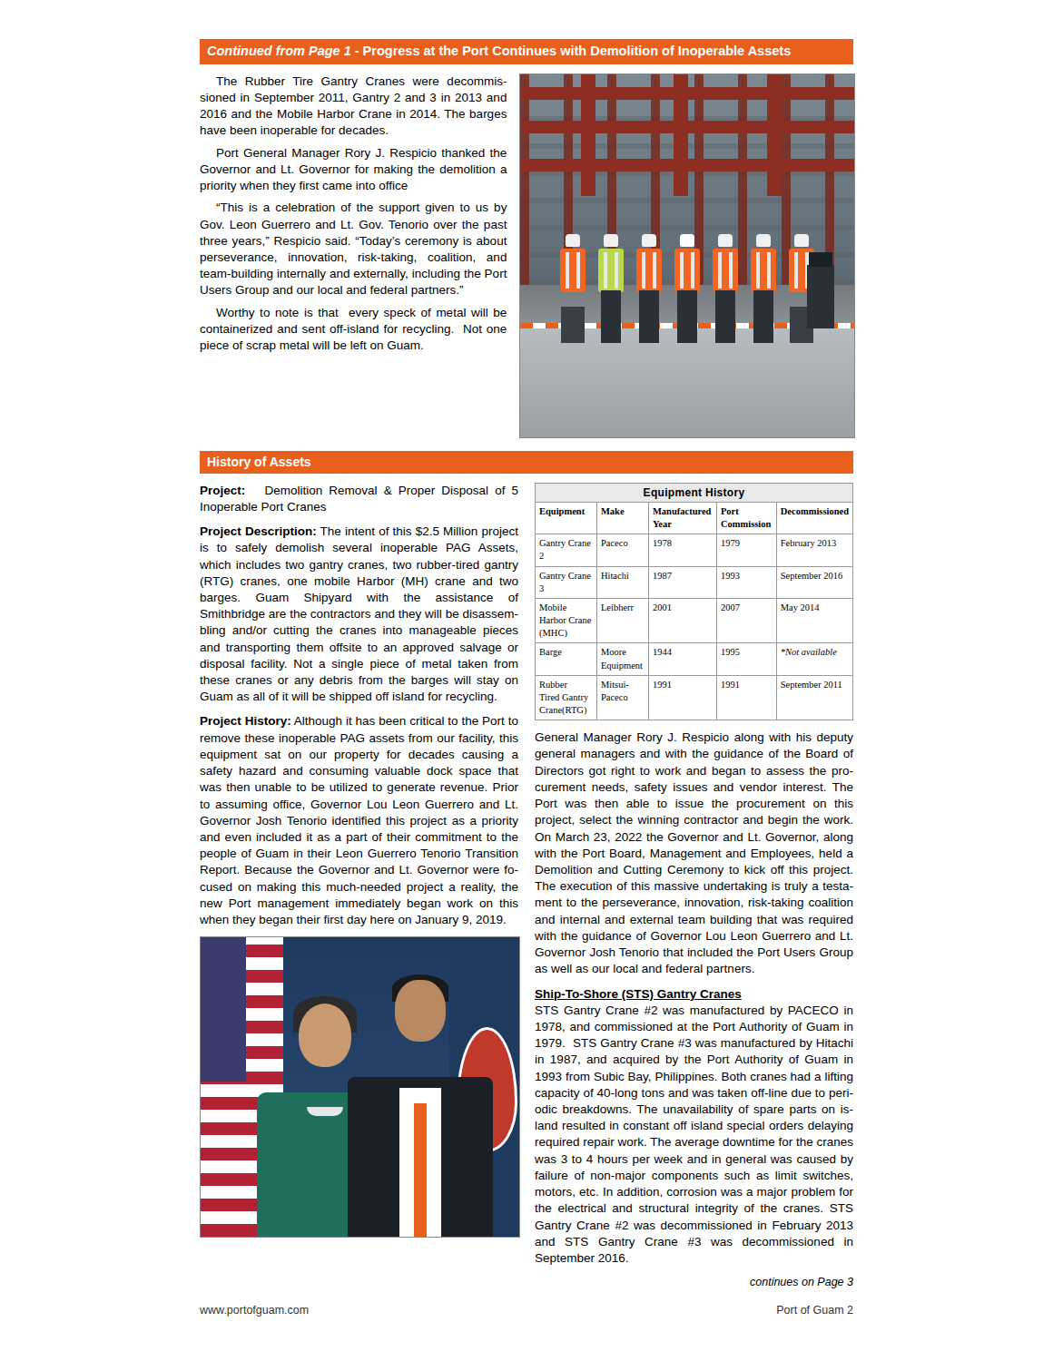Continued from Page 1 - Progress at the Port Continues with Demolition of Inoperable Assets
The Rubber Tire Gantry Cranes were decommissioned in September 2011, Gantry 2 and 3 in 2013 and 2016 and the Mobile Harbor Crane in 2014. The barges have been inoperable for decades.
Port General Manager Rory J. Respicio thanked the Governor and Lt. Governor for making the demolition a priority when they first came into office
“This is a celebration of the support given to us by Gov. Leon Guerrero and Lt. Gov. Tenorio over the past three years,” Respicio said. “Today’s ceremony is about perseverance, innovation, risk-taking, coalition, and team-building internally and externally, including the Port Users Group and our local and federal partners.”
Worthy to note is that every speck of metal will be containerized and sent off-island for recycling. Not one piece of scrap metal will be left on Guam.
History of Assets
Project: Demolition Removal & Proper Disposal of 5 Inoperable Port Cranes
Project Description: The intent of this $2.5 Million project is to safely demolish several inoperable PAG Assets, which includes two gantry cranes, two rubber-tired gantry (RTG) cranes, one mobile Harbor (MH) crane and two barges. Guam Shipyard with the assistance of Smithbridge are the contractors and they will be disassembling and/or cutting the cranes into manageable pieces and transporting them offsite to an approved salvage or disposal facility. Not a single piece of metal taken from these cranes or any debris from the barges will stay on Guam as all of it will be shipped off island for recycling.
Project History: Although it has been critical to the Port to remove these inoperable PAG assets from our facility, this equipment sat on our property for decades causing a safety hazard and consuming valuable dock space that was then unable to be utilized to generate revenue. Prior to assuming office, Governor Lou Leon Guerrero and Lt. Governor Josh Tenorio identified this project as a priority and even included it as a part of their commitment to the people of Guam in their Leon Guerrero Tenorio Transition Report. Because the Governor and Lt. Governor were focused on making this much-needed project a reality, the new Port management immediately began work on this when they began their first day here on January 9, 2019.
Equipment History
| Equipment | Make | Manufactured Year | Port Commission | Decommissioned |
| --- | --- | --- | --- | --- |
| Gantry Crane 2 | Paceco | 1978 | 1979 | February 2013 |
| Gantry Crane 3 | Hitachi | 1987 | 1993 | September 2016 |
| Mobile Harbor Crane (MHC) | Leibherr | 2001 | 2007 | May 2014 |
| Barge | Moore Equipment | 1944 | 1995 | *Not available |
| Rubber Tired Gantry Crane(RTG) | Mitsui-Paceco | 1991 | 1991 | September 2011 |
General Manager Rory J. Respicio along with his deputy general managers and with the guidance of the Board of Directors got right to work and began to assess the procurement needs, safety issues and vendor interest. The Port was then able to issue the procurement on this project, select the winning contractor and begin the work. On March 23, 2022 the Governor and Lt. Governor, along with the Port Board, Management and Employees, held a Demolition and Cutting Ceremony to kick off this project. The execution of this massive undertaking is truly a testament to the perseverance, innovation, risk-taking coalition and internal and external team building that was required with the guidance of Governor Lou Leon Guerrero and Lt. Governor Josh Tenorio that included the Port Users Group as well as our local and federal partners.
Ship-To-Shore (STS) Gantry Cranes
STS Gantry Crane #2 was manufactured by PACECO in 1978, and commissioned at the Port Authority of Guam in 1979. STS Gantry Crane #3 was manufactured by Hitachi in 1987, and acquired by the Port Authority of Guam in 1993 from Subic Bay, Philippines. Both cranes had a lifting capacity of 40-long tons and was taken off-line due to periodic breakdowns. The unavailability of spare parts on island resulted in constant off island special orders delaying required repair work. The average downtime for the cranes was 3 to 4 hours per week and in general was caused by failure of non-major components such as limit switches, motors, etc. In addition, corrosion was a major problem for the electrical and structural integrity of the cranes. STS Gantry Crane #2 was decommissioned in February 2013 and STS Gantry Crane #3 was decommissioned in September 2016.
continues on Page 3
www.portofguam.com
Port of Guam 2